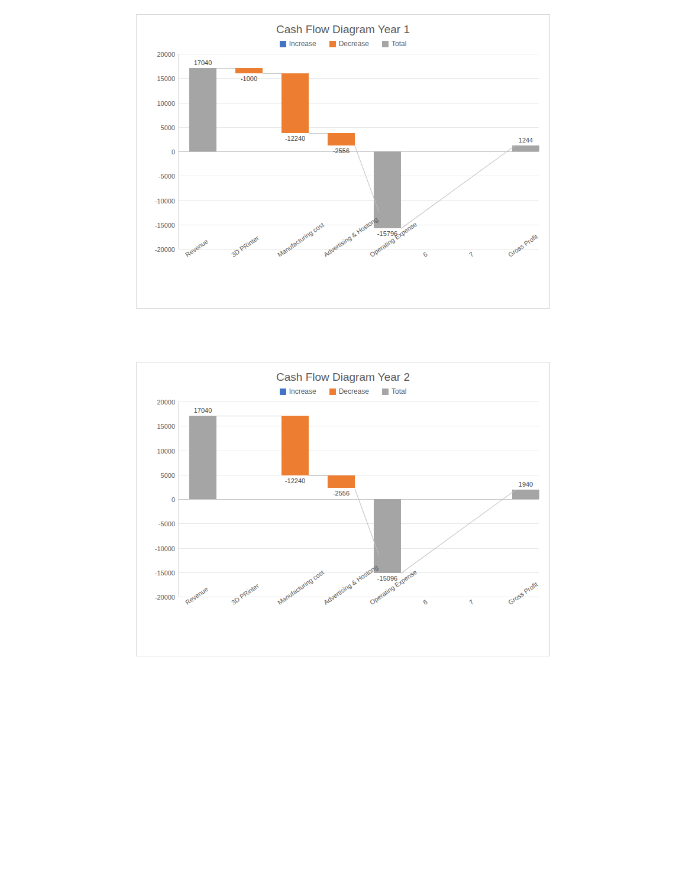Cash Flow Diagram Year 1
Increase Decrease Total
20000
15000
10000
5000
0
-5000
-10000
-15000
-20000
17040
-1000
-12240
-2556
-15796
1244
Revenue 3D PRinter Manufacturing cost Advertising & Hostong Operating Expense 6 7 Gross Profit
Cash Flow Diagram Year 2
Increase Decrease Total
20000
15000
10000
5000
0
-5000
-10000
-15000
-20000
17040
-12240
-2556
-15096
1940
Revenue 3D PRinter Manufacturing cost Advertising & Hostong Operating Expense 6 7 Gross Profit